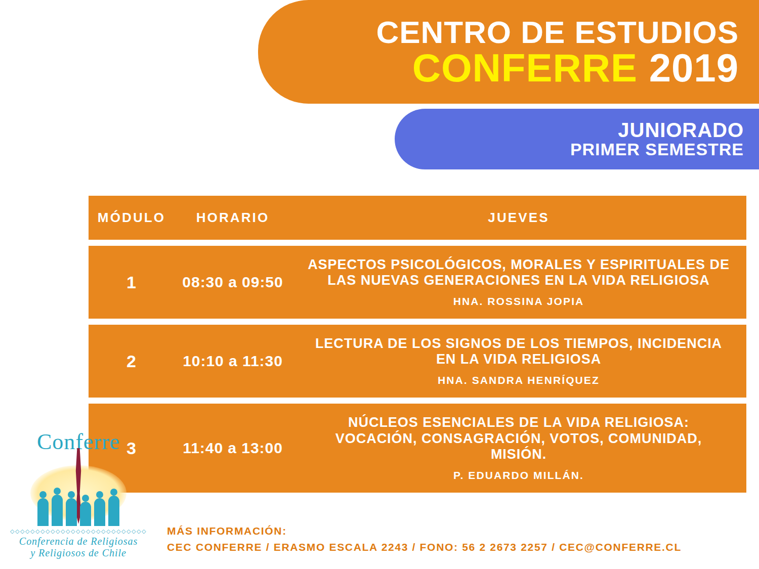Centro de Estudios
Conferre 2019
Juniorado
Primer Semestre
| Módulo | Horario | Jueves |
| --- | --- | --- |
| 1 | 08:30 a 09:50 | Aspectos psicológicos, morales y espirituales de las nuevas generaciones en la vida religiosa Hna. Rossina Jopia |
| 2 | 10:10 a 11:30 | Lectura de los signos de los tiempos, incidencia en la vida religiosa Hna. Sandra Henríquez |
| 3 | 11:40 a 13:00 | Núcleos esenciales de la vida religiosa: vocación, consagración, votos, comunidad, misión. P. Eduardo Millán. |
Conferre
◇◇◇◇◇◇◇◇◇◇◇◇◇◇◇◇◇◇◇◇◇◇◇◇◇◇◇◇◇◇
Conferencia de Religiosas
y Religiosos de Chile
Más información:
CEC Conferre / Erasmo Escala 2243 / Fono: 56 2 2673 2257 / cec@conferre.cl